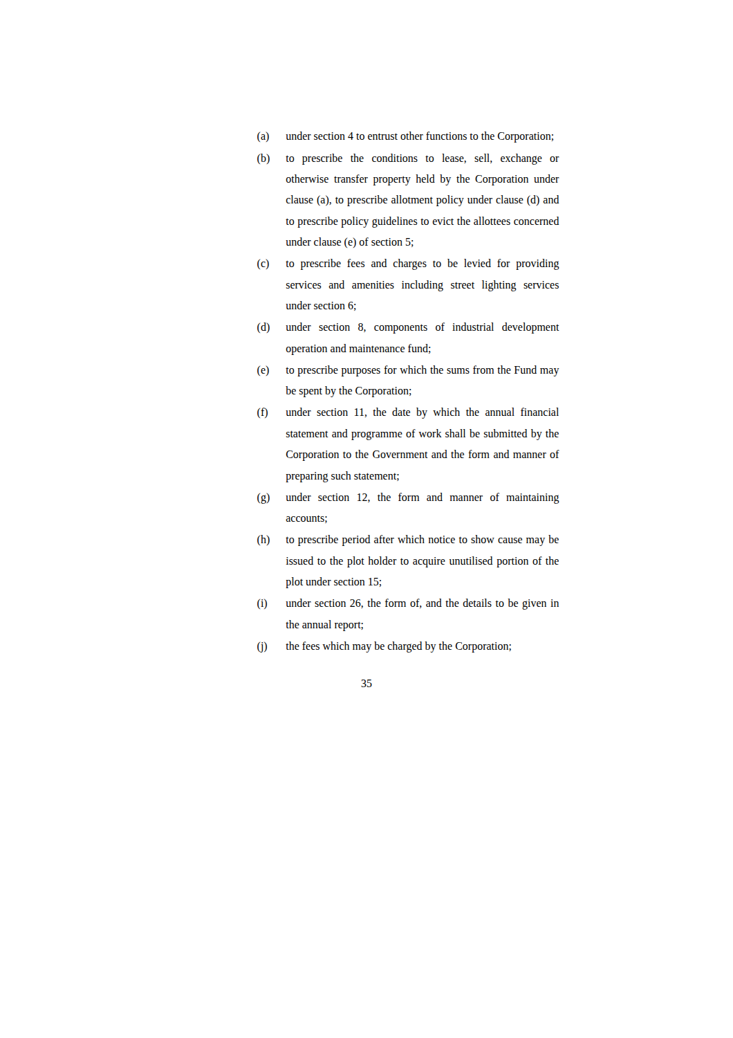(a) under section 4 to entrust other functions to the Corporation;
(b) to prescribe the conditions to lease, sell, exchange or otherwise transfer property held by the Corporation under clause (a), to prescribe allotment policy under clause (d) and to prescribe policy guidelines to evict the allottees concerned under clause (e) of section 5;
(c) to prescribe fees and charges to be levied for providing services and amenities including street lighting services under section 6;
(d) under section 8, components of industrial development operation and maintenance fund;
(e) to prescribe purposes for which the sums from the Fund may be spent by the Corporation;
(f) under section 11, the date by which the annual financial statement and programme of work shall be submitted by the Corporation to the Government and the form and manner of preparing such statement;
(g) under section 12, the form and manner of maintaining accounts;
(h) to prescribe period after which notice to show cause may be issued to the plot holder to acquire unutilised portion of the plot under section 15;
(i) under section 26, the form of, and the details to be given in the annual report;
(j) the fees which may be charged by the Corporation;
35